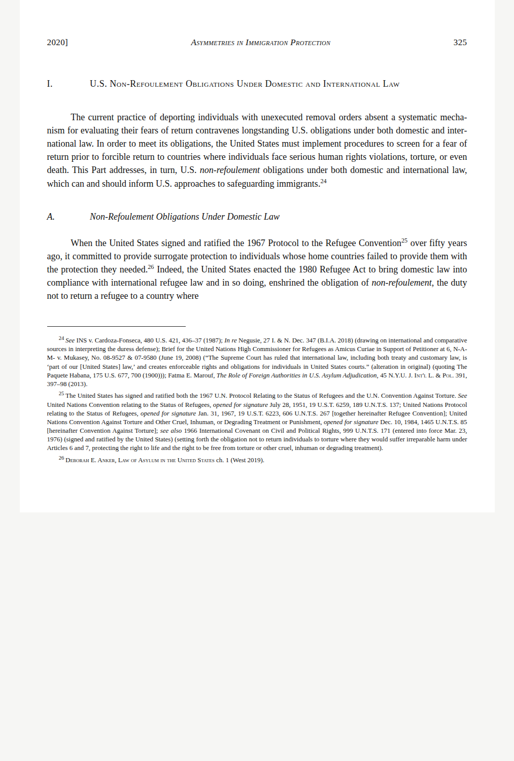2020] Asymmetries in Immigration Protection 325
I. U.S. Non-Refoulement Obligations Under Domestic and International Law
The current practice of deporting individuals with unexecuted removal orders absent a systematic mechanism for evaluating their fears of return contravenes longstanding U.S. obligations under both domestic and international law. In order to meet its obligations, the United States must implement procedures to screen for a fear of return prior to forcible return to countries where individuals face serious human rights violations, torture, or even death. This Part addresses, in turn, U.S. non-refoulement obligations under both domestic and international law, which can and should inform U.S. approaches to safeguarding immigrants.24
A. Non-Refoulement Obligations Under Domestic Law
When the United States signed and ratified the 1967 Protocol to the Refugee Convention25 over fifty years ago, it committed to provide surrogate protection to individuals whose home countries failed to provide them with the protection they needed.26 Indeed, the United States enacted the 1980 Refugee Act to bring domestic law into compliance with international refugee law and in so doing, enshrined the obligation of non-refoulement, the duty not to return a refugee to a country where
24 See INS v. Cardoza-Fonseca, 480 U.S. 421, 436–37 (1987); In re Negusie, 27 I. & N. Dec. 347 (B.I.A. 2018) (drawing on international and comparative sources in interpreting the duress defense); Brief for the United Nations High Commissioner for Refugees as Amicus Curiae in Support of Petitioner at 6, N-A-M- v. Mukasey, No. 08-9527 & 07-9580 (June 19, 2008) (“The Supreme Court has ruled that international law, including both treaty and customary law, is ‘part of our [United States] law,’ and creates enforceable rights and obligations for individuals in United States courts.” (alteration in original) (quoting The Paquete Habana, 175 U.S. 677, 700 (1900))); Fatma E. Marouf, The Role of Foreign Authorities in U.S. Asylum Adjudication, 45 N.Y.U. J. Int'l L. & Pol. 391, 397–98 (2013).
25 The United States has signed and ratified both the 1967 U.N. Protocol Relating to the Status of Refugees and the U.N. Convention Against Torture. See United Nations Convention relating to the Status of Refugees, opened for signature July 28, 1951, 19 U.S.T. 6259, 189 U.N.T.S. 137; United Nations Protocol relating to the Status of Refugees, opened for signature Jan. 31, 1967, 19 U.S.T. 6223, 606 U.N.T.S. 267 [together hereinafter Refugee Convention]; United Nations Convention Against Torture and Other Cruel, Inhuman, or Degrading Treatment or Punishment, opened for signature Dec. 10, 1984, 1465 U.N.T.S. 85 [hereinafter Convention Against Torture]; see also 1966 International Covenant on Civil and Political Rights, 999 U.N.T.S. 171 (entered into force Mar. 23, 1976) (signed and ratified by the United States) (setting forth the obligation not to return individuals to torture where they would suffer irreparable harm under Articles 6 and 7, protecting the right to life and the right to be free from torture or other cruel, inhuman or degrading treatment).
26 Deborah E. Anker, Law of Asylum in the United States ch. 1 (West 2019).